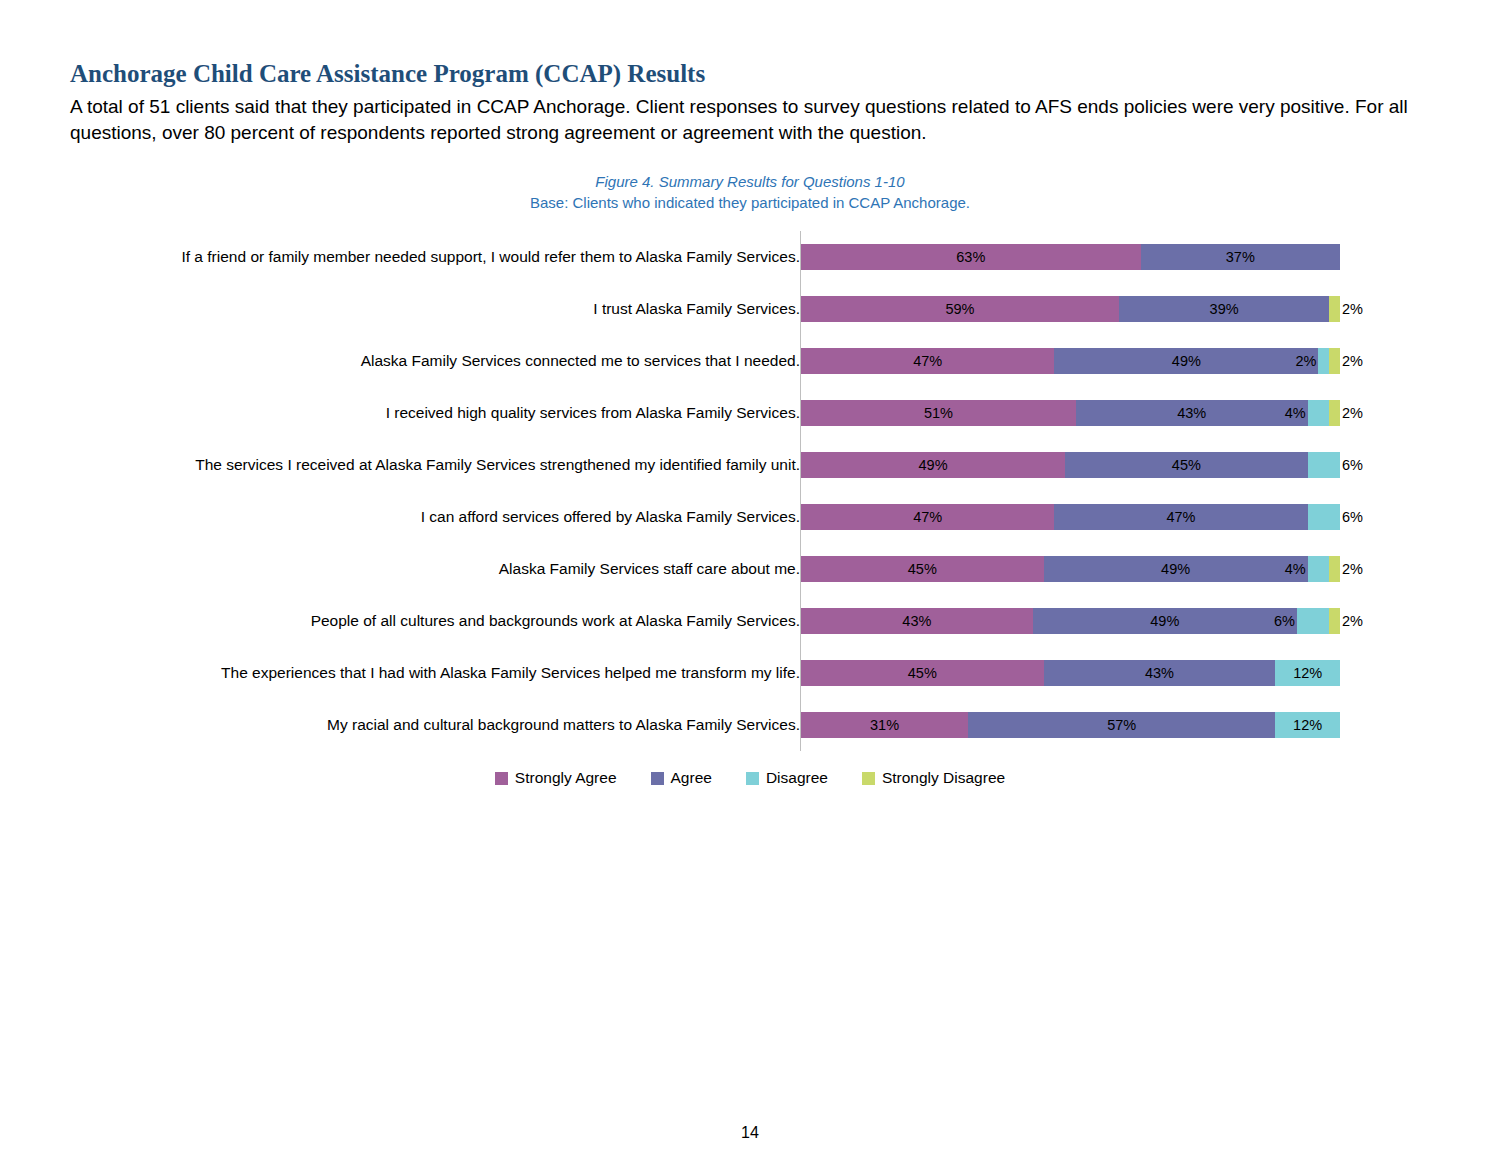Anchorage Child Care Assistance Program (CCAP) Results
A total of 51 clients said that they participated in CCAP Anchorage. Client responses to survey questions related to AFS ends policies were very positive. For all questions, over 80 percent of respondents reported strong agreement or agreement with the question.
Figure 4. Summary Results for Questions 1-10
Base: Clients who indicated they participated in CCAP Anchorage.
| If a friend or family member needed support, I would refer them to Alaska Family Services. | 63% 37% |
| I trust Alaska Family Services. | 59% 39% 2% |
| Alaska Family Services connected me to services that I needed. | 47% 49% 2% 2% |
| I received high quality services from Alaska Family Services. | 51% 43% 4% 2% |
| The services I received at Alaska Family Services strengthened my identified family unit. | 49% 45% 6% |
| I can afford services offered by Alaska Family Services. | 47% 47% 6% |
| Alaska Family Services staff care about me. | 45% 49% 4% 2% |
| People of all cultures and backgrounds work at Alaska Family Services. | 43% 49% 6% 2% |
| The experiences that I had with Alaska Family Services helped me transform my life. | 45% 43% 12% |
| My racial and cultural background matters to Alaska Family Services. | 31% 57% 12% |
Strongly Agree
Agree
Disagree
Strongly Disagree
14